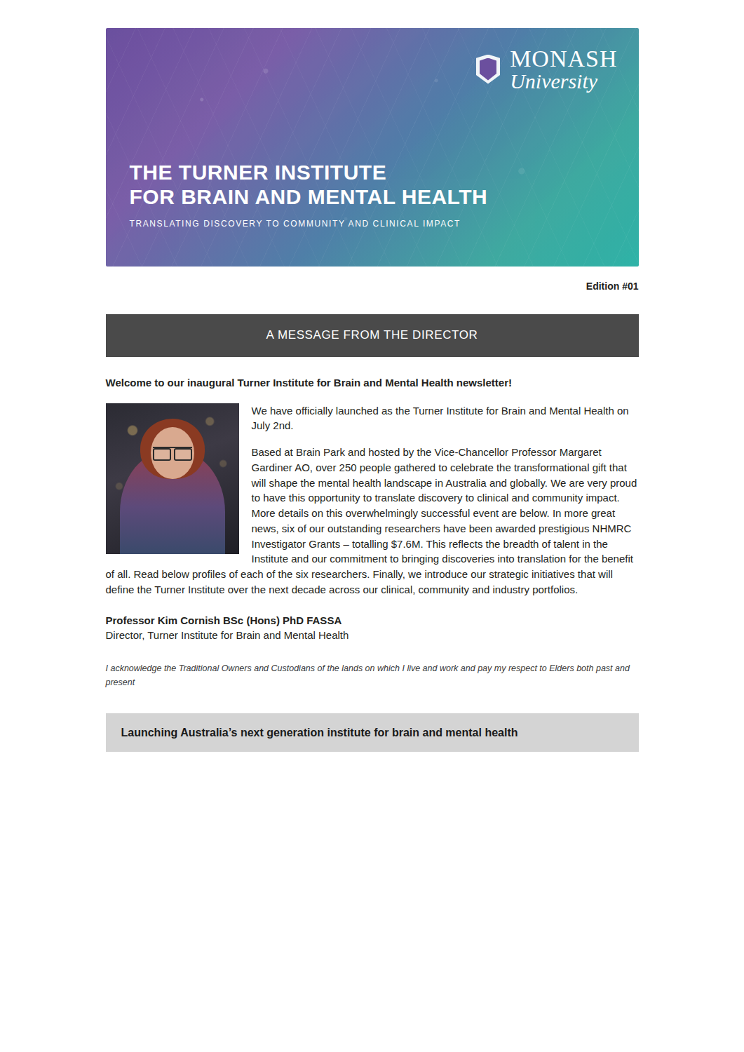MONASH University
The Turner Institute
for Brain and Mental Health
Translating discovery to community and clinical impact
Edition #01
A MESSAGE FROM THE DIRECTOR
Welcome to our inaugural Turner Institute for Brain and Mental Health newsletter!
We have officially launched as the Turner Institute for Brain and Mental Health on July 2nd.
Based at Brain Park and hosted by the Vice-Chancellor Professor Margaret Gardiner AO, over 250 people gathered to celebrate the transformational gift that will shape the mental health landscape in Australia and globally. We are very proud to have this opportunity to translate discovery to clinical and community impact. More details on this overwhelmingly successful event are below. In more great news, six of our outstanding researchers have been awarded prestigious NHMRC Investigator Grants – totalling $7.6M. This reflects the breadth of talent in the Institute and our commitment to bringing discoveries into translation for the benefit of all. Read below profiles of each of the six researchers. Finally, we introduce our strategic initiatives that will define the Turner Institute over the next decade across our clinical, community and industry portfolios.
Professor Kim Cornish BSc (Hons) PhD FASSA Director, Turner Institute for Brain and Mental Health
I acknowledge the Traditional Owners and Custodians of the lands on which I live and work and pay my respect to Elders both past and present
Launching Australia’s next generation institute for brain and mental health